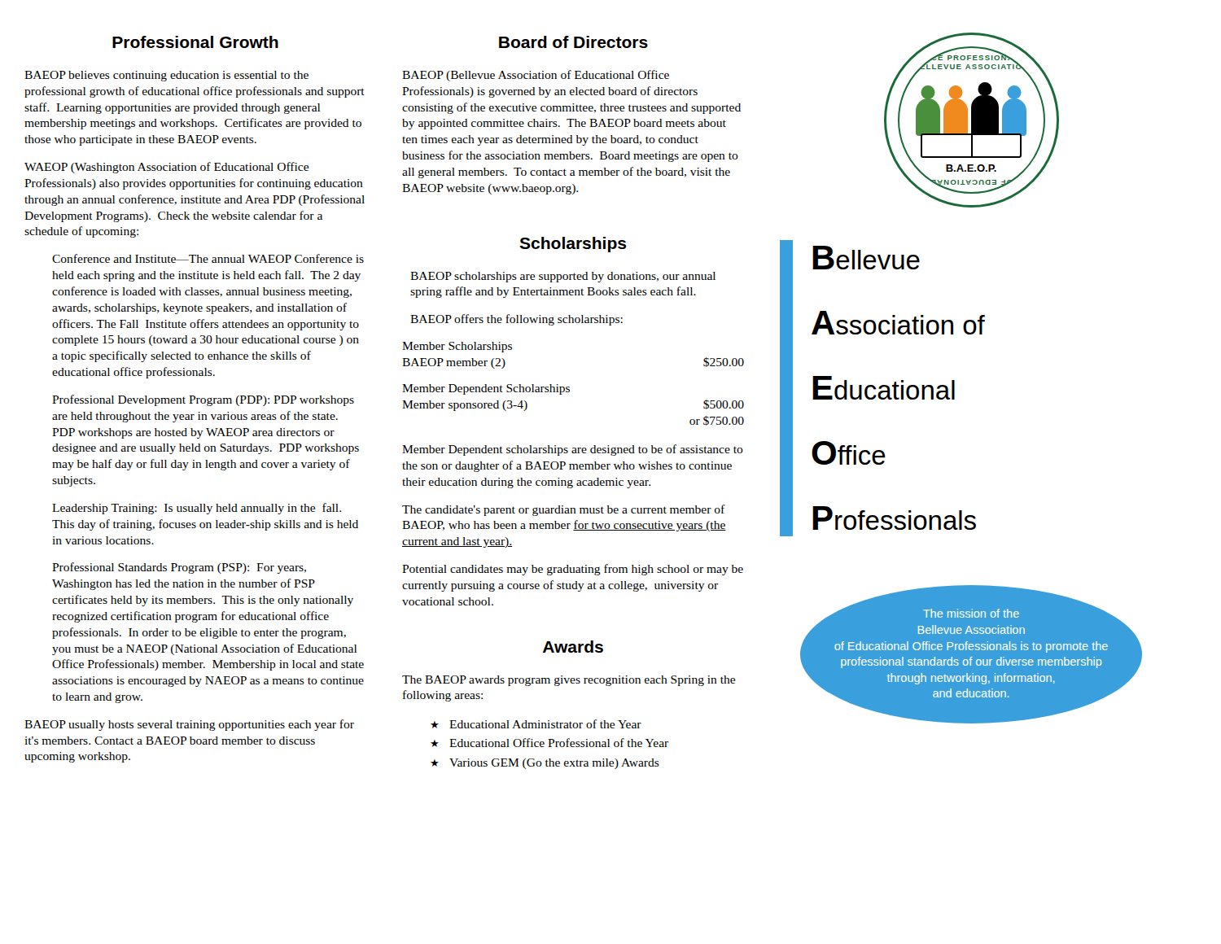Professional Growth
BAEOP believes continuing education is essential to the professional growth of educational office professionals and support staff. Learning opportunities are provided through general membership meetings and workshops. Certificates are provided to those who participate in these BAEOP events.
WAEOP (Washington Association of Educational Office Professionals) also provides opportunities for continuing education through an annual conference, institute and Area PDP (Professional Development Programs). Check the website calendar for a schedule of upcoming:
Conference and Institute—The annual WAEOP Conference is held each spring and the institute is held each fall. The 2 day conference is loaded with classes, annual business meeting, awards, scholarships, keynote speakers, and installation of officers. The Fall Institute offers attendees an opportunity to complete 15 hours (toward a 30 hour educational course ) on a topic specifically selected to enhance the skills of educational office professionals.
Professional Development Program (PDP): PDP workshops are held throughout the year in various areas of the state. PDP workshops are hosted by WAEOP area directors or designee and are usually held on Saturdays. PDP workshops may be half day or full day in length and cover a variety of subjects.
Leadership Training: Is usually held annually in the fall. This day of training, focuses on leader-ship skills and is held in various locations.
Professional Standards Program (PSP): For years, Washington has led the nation in the number of PSP certificates held by its members. This is the only nationally recognized certification program for educational office professionals. In order to be eligible to enter the program, you must be a NAEOP (National Association of Educational Office Professionals) member. Membership in local and state associations is encouraged by NAEOP as a means to continue to learn and grow.
BAEOP usually hosts several training opportunities each year for it's members. Contact a BAEOP board member to discuss upcoming workshop.
Board of Directors
BAEOP (Bellevue Association of Educational Office Professionals) is governed by an elected board of directors consisting of the executive committee, three trustees and supported by appointed committee chairs. The BAEOP board meets about ten times each year as determined by the board, to conduct business for the association members. Board meetings are open to all general members. To contact a member of the board, visit the BAEOP website (www.baeop.org).
Scholarships
BAEOP scholarships are supported by donations, our annual spring raffle and by Entertainment Books sales each fall.
BAEOP offers the following scholarships:
| Member Scholarships | |
| BAEOP member (2) | $250.00 |
| Member Dependent Scholarships | |
| Member sponsored (3-4) | $500.00 |
| | or $750.00 |
Member Dependent scholarships are designed to be of assistance to the son or daughter of a BAEOP member who wishes to continue their education during the coming academic year.
The candidate's parent or guardian must be a current member of BAEOP, who has been a member for two consecutive years (the current and last year).
Potential candidates may be graduating from high school or may be currently pursuing a course of study at a college, university or vocational school.
Awards
The BAEOP awards program gives recognition each Spring in the following areas:
Educational Administrator of the Year
Educational Office Professional of the Year
Various GEM (Go the extra mile) Awards
OFFICE PROFESSIONALS · BELLEVUE ASSOCIATION
OF EDUCATIONAL
B.A.E.O.P.
Bellevue Association of Educational Office Professionals
The mission of the
Bellevue Association
of Educational Office Professionals is to promote the professional standards of our diverse membership through networking, information,
and education.